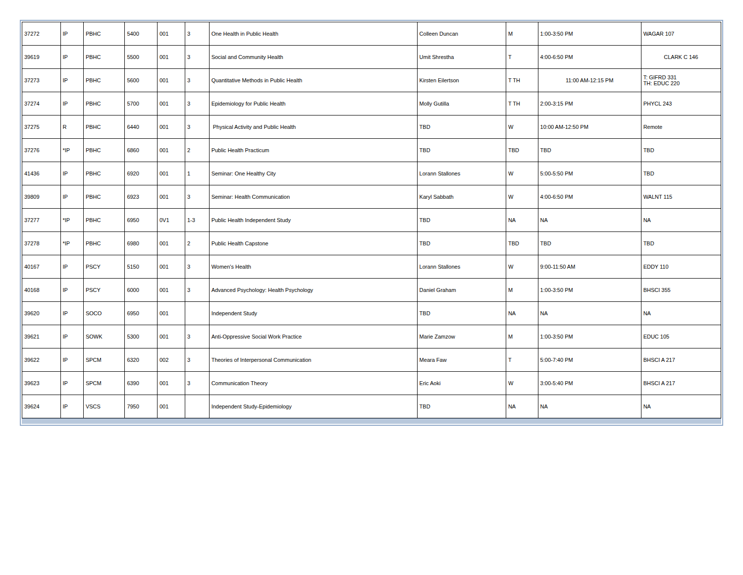| 37272 | IP | PBHC | 5400 | 001 | 3 | One Health in Public Health | Colleen Duncan | M | 1:00-3:50 PM | WAGAR 107 |
| 39619 | IP | PBHC | 5500 | 001 | 3 | Social and Community Health | Umit Shrestha | T | 4:00-6:50 PM | CLARK C 146 |
| 37273 | IP | PBHC | 5600 | 001 | 3 | Quantitative Methods in Public Health | Kirsten Eilertson | T TH | 11:00 AM-12:15 PM | T: GIFRD 331 TH: EDUC 220 |
| 37274 | IP | PBHC | 5700 | 001 | 3 | Epidemiology for Public Health | Molly Gutilla | T TH | 2:00-3:15 PM | PHYCL 243 |
| 37275 | R | PBHC | 6440 | 001 | 3 | Physical Activity and Public Health | TBD | W | 10:00 AM-12:50 PM | Remote |
| 37276 | *IP | PBHC | 6860 | 001 | 2 | Public Health Practicum | TBD | TBD | TBD | TBD |
| 41436 | IP | PBHC | 6920 | 001 | 1 | Seminar: One Healthy City | Lorann Stallones | W | 5:00-5:50 PM | TBD |
| 39809 | IP | PBHC | 6923 | 001 | 3 | Seminar: Health Communication | Karyl Sabbath | W | 4:00-6:50 PM | WALNT 115 |
| 37277 | *IP | PBHC | 6950 | 0V1 | 1-3 | Public Health Independent Study | TBD | NA | NA | NA |
| 37278 | *IP | PBHC | 6980 | 001 | 2 | Public Health Capstone | TBD | TBD | TBD | TBD |
| 40167 | IP | PSCY | 5150 | 001 | 3 | Women's Health | Lorann Stallones | W | 9:00-11:50 AM | EDDY 110 |
| 40168 | IP | PSCY | 6000 | 001 | 3 | Advanced Psychology: Health Psychology | Daniel Graham | M | 1:00-3:50 PM | BHSCI 355 |
| 39620 | IP | SOCO | 6950 | 001 | | Independent Study | TBD | NA | NA | NA |
| 39621 | IP | SOWK | 5300 | 001 | 3 | Anti-Oppressive Social Work Practice | Marie Zamzow | M | 1:00-3:50 PM | EDUC 105 |
| 39622 | IP | SPCM | 6320 | 002 | 3 | Theories of Interpersonal Communication | Meara Faw | T | 5:00-7:40 PM | BHSCI A 217 |
| 39623 | IP | SPCM | 6390 | 001 | 3 | Communication Theory | Eric Aoki | W | 3:00-5:40 PM | BHSCI A 217 |
| 39624 | IP | VSCS | 7950 | 001 | | Independent Study-Epidemiology | TBD | NA | NA | NA |